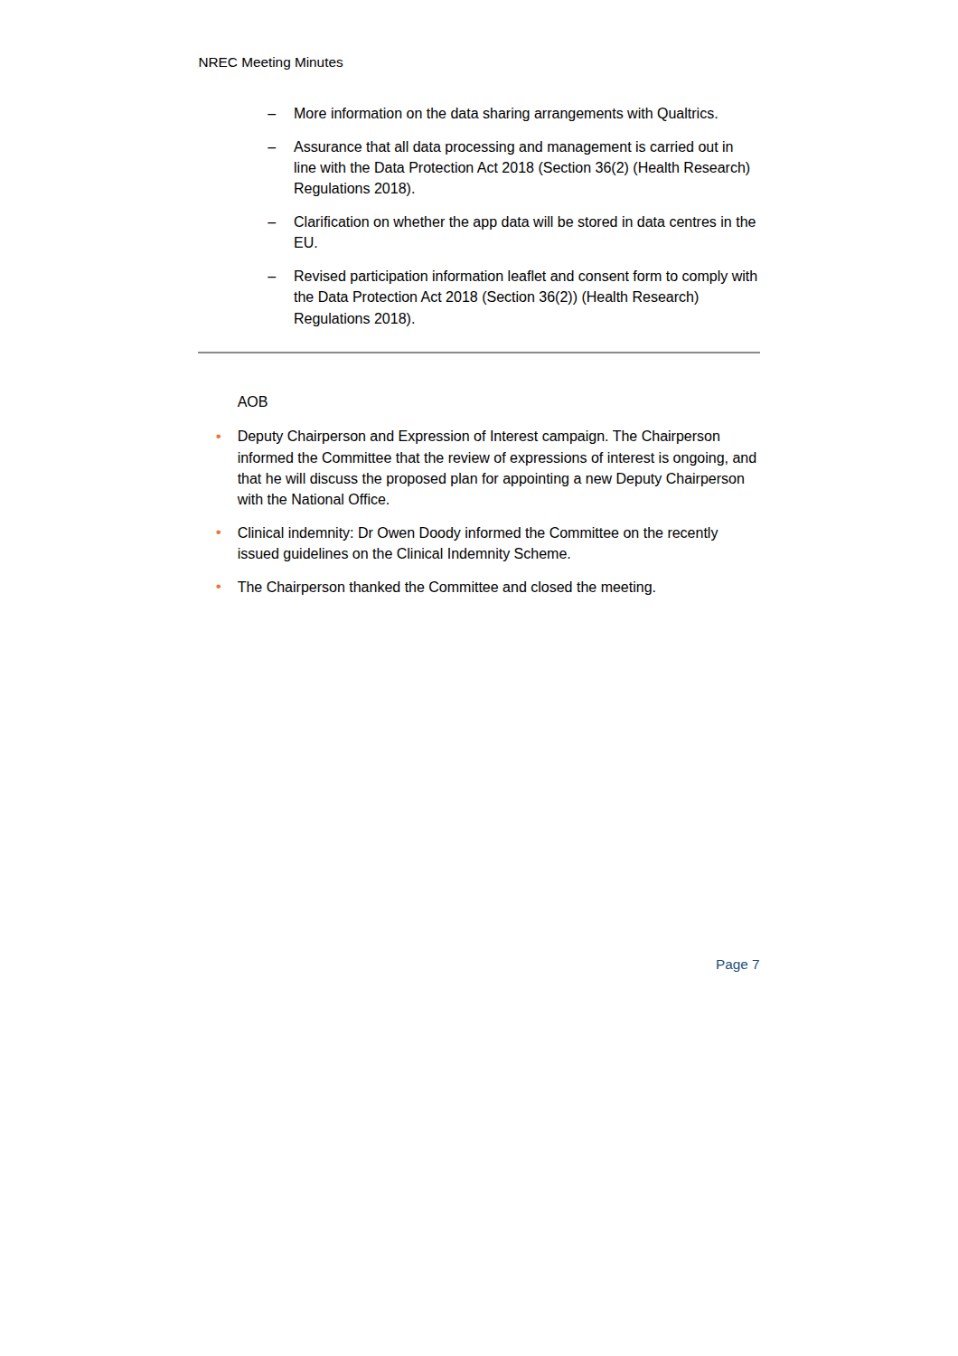NREC Meeting Minutes
More information on the data sharing arrangements with Qualtrics.
Assurance that all data processing and management is carried out in line with the Data Protection Act 2018 (Section 36(2) (Health Research) Regulations 2018).
Clarification on whether the app data will be stored in data centres in the EU.
Revised participation information leaflet and consent form to comply with the Data Protection Act 2018 (Section 36(2)) (Health Research) Regulations 2018).
AOB
Deputy Chairperson and Expression of Interest campaign. The Chairperson informed the Committee that the review of expressions of interest is ongoing, and that he will discuss the proposed plan for appointing a new Deputy Chairperson with the National Office.
Clinical indemnity: Dr Owen Doody informed the Committee on the recently issued guidelines on the Clinical Indemnity Scheme.
The Chairperson thanked the Committee and closed the meeting.
Page 7